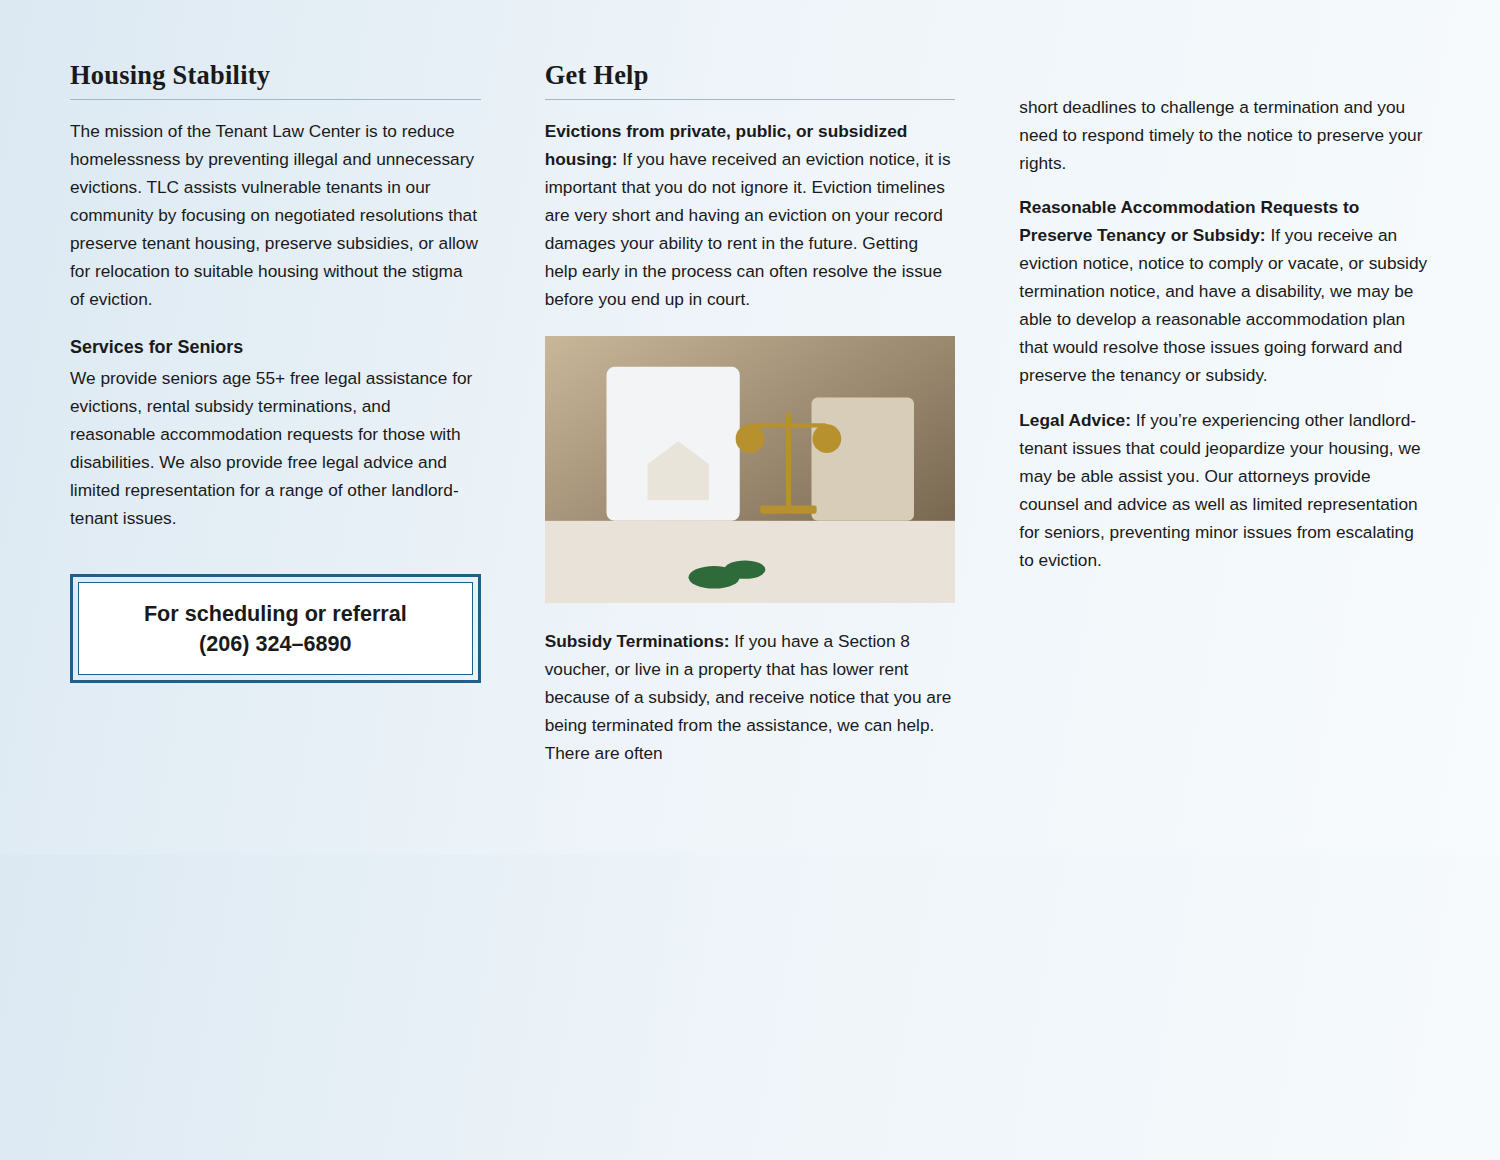Housing Stability
The mission of the Tenant Law Center is to reduce homelessness by preventing illegal and unnecessary evictions. TLC assists vulnerable tenants in our community by focusing on negotiated resolutions that preserve tenant housing, preserve subsidies, or allow for relocation to suitable housing without the stigma of eviction.
Services for Seniors
We provide seniors age 55+ free legal assistance for evictions, rental subsidy terminations, and reasonable accommodation requests for those with disabilities. We also provide free legal advice and limited representation for a range of other landlord-tenant issues.
For scheduling or referral
(206) 324–6890
Get Help
Evictions from private, public, or subsidized housing: If you have received an eviction notice, it is important that you do not ignore it. Eviction timelines are very short and having an eviction on your record damages your ability to rent in the future. Getting help early in the process can often resolve the issue before you end up in court.
Subsidy Terminations: If you have a Section 8 voucher, or live in a property that has lower rent because of a subsidy, and receive notice that you are being terminated from the assistance, we can help. There are often
short deadlines to challenge a termination and you need to respond timely to the notice to preserve your rights.
Reasonable Accommodation Requests to Preserve Tenancy or Subsidy: If you receive an eviction notice, notice to comply or vacate, or subsidy termination notice, and have a disability, we may be able to develop a reasonable accommodation plan that would resolve those issues going forward and preserve the tenancy or subsidy.
Legal Advice: If you’re experiencing other landlord-tenant issues that could jeopardize your housing, we may be able assist you. Our attorneys provide counsel and advice as well as limited representation for seniors, preventing minor issues from escalating to eviction.